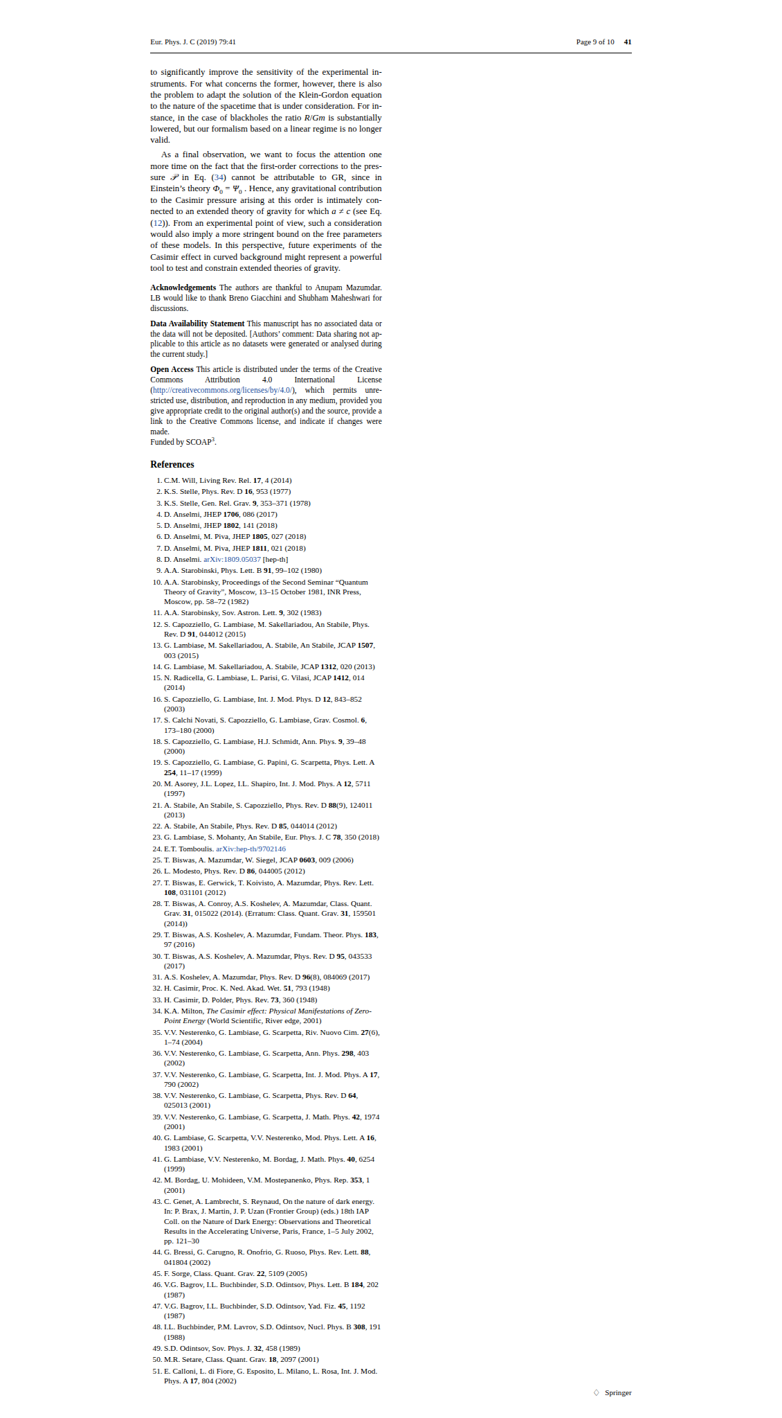Eur. Phys. J. C (2019) 79:41
Page 9 of 10 41
to significantly improve the sensitivity of the experimental instruments. For what concerns the former, however, there is also the problem to adapt the solution of the Klein-Gordon equation to the nature of the spacetime that is under consideration. For instance, in the case of blackholes the ratio R/Gm is substantially lowered, but our formalism based on a linear regime is no longer valid.
As a final observation, we want to focus the attention one more time on the fact that the first-order corrections to the pressure 𝒫 in Eq. (34) cannot be attributable to GR, since in Einstein’s theory Φ0 = Ψ0 . Hence, any gravitational contribution to the Casimir pressure arising at this order is intimately connected to an extended theory of gravity for which a ≠ c (see Eq. (12)). From an experimental point of view, such a consideration would also imply a more stringent bound on the free parameters of these models. In this perspective, future experiments of the Casimir effect in curved background might represent a powerful tool to test and constrain extended theories of gravity.
Acknowledgements The authors are thankful to Anupam Mazumdar. LB would like to thank Breno Giacchini and Shubham Maheshwari for discussions.
Data Availability Statement This manuscript has no associated data or the data will not be deposited. [Authors’ comment: Data sharing not applicable to this article as no datasets were generated or analysed during the current study.]
Open Access This article is distributed under the terms of the Creative Commons Attribution 4.0 International License (http://creativecommons.org/licenses/by/4.0/), which permits unrestricted use, distribution, and reproduction in any medium, provided you give appropriate credit to the original author(s) and the source, provide a link to the Creative Commons license, and indicate if changes were made.
Funded by SCOAP3.
References
C.M. Will, Living Rev. Rel. 17, 4 (2014)
K.S. Stelle, Phys. Rev. D 16, 953 (1977)
K.S. Stelle, Gen. Rel. Grav. 9, 353–371 (1978)
D. Anselmi, JHEP 1706, 086 (2017)
D. Anselmi, JHEP 1802, 141 (2018)
D. Anselmi, M. Piva, JHEP 1805, 027 (2018)
D. Anselmi, M. Piva, JHEP 1811, 021 (2018)
D. Anselmi. arXiv:1809.05037 [hep-th]
A.A. Starobinski, Phys. Lett. B 91, 99–102 (1980)
A.A. Starobinsky, Proceedings of the Second Seminar “Quantum Theory of Gravity”, Moscow, 13–15 October 1981, INR Press, Moscow, pp. 58–72 (1982)
A.A. Starobinsky, Sov. Astron. Lett. 9, 302 (1983)
S. Capozziello, G. Lambiase, M. Sakellariadou, An Stabile, Phys. Rev. D 91, 044012 (2015)
G. Lambiase, M. Sakellariadou, A. Stabile, An Stabile, JCAP 1507, 003 (2015)
G. Lambiase, M. Sakellariadou, A. Stabile, JCAP 1312, 020 (2013)
N. Radicella, G. Lambiase, L. Parisi, G. Vilasi, JCAP 1412, 014 (2014)
S. Capozziello, G. Lambiase, Int. J. Mod. Phys. D 12, 843–852 (2003)
S. Calchi Novati, S. Capozziello, G. Lambiase, Grav. Cosmol. 6, 173–180 (2000)
S. Capozziello, G. Lambiase, H.J. Schmidt, Ann. Phys. 9, 39–48 (2000)
S. Capozziello, G. Lambiase, G. Papini, G. Scarpetta, Phys. Lett. A 254, 11–17 (1999)
M. Asorey, J.L. Lopez, I.L. Shapiro, Int. J. Mod. Phys. A 12, 5711 (1997)
A. Stabile, An Stabile, S. Capozziello, Phys. Rev. D 88(9), 124011 (2013)
A. Stabile, An Stabile, Phys. Rev. D 85, 044014 (2012)
G. Lambiase, S. Mohanty, An Stabile, Eur. Phys. J. C 78, 350 (2018)
E.T. Tomboulis. arXiv:hep-th/9702146
T. Biswas, A. Mazumdar, W. Siegel, JCAP 0603, 009 (2006)
L. Modesto, Phys. Rev. D 86, 044005 (2012)
T. Biswas, E. Gerwick, T. Koivisto, A. Mazumdar, Phys. Rev. Lett. 108, 031101 (2012)
T. Biswas, A. Conroy, A.S. Koshelev, A. Mazumdar, Class. Quant. Grav. 31, 015022 (2014). (Erratum: Class. Quant. Grav. 31, 159501 (2014))
T. Biswas, A.S. Koshelev, A. Mazumdar, Fundam. Theor. Phys. 183, 97 (2016)
T. Biswas, A.S. Koshelev, A. Mazumdar, Phys. Rev. D 95, 043533 (2017)
A.S. Koshelev, A. Mazumdar, Phys. Rev. D 96(8), 084069 (2017)
H. Casimir, Proc. K. Ned. Akad. Wet. 51, 793 (1948)
H. Casimir, D. Polder, Phys. Rev. 73, 360 (1948)
K.A. Milton, The Casimir effect: Physical Manifestations of Zero-Point Energy (World Scientific, River edge, 2001)
V.V. Nesterenko, G. Lambiase, G. Scarpetta, Riv. Nuovo Cim. 27(6), 1–74 (2004)
V.V. Nesterenko, G. Lambiase, G. Scarpetta, Ann. Phys. 298, 403 (2002)
V.V. Nesterenko, G. Lambiase, G. Scarpetta, Int. J. Mod. Phys. A 17, 790 (2002)
V.V. Nesterenko, G. Lambiase, G. Scarpetta, Phys. Rev. D 64, 025013 (2001)
V.V. Nesterenko, G. Lambiase, G. Scarpetta, J. Math. Phys. 42, 1974 (2001)
G. Lambiase, G. Scarpetta, V.V. Nesterenko, Mod. Phys. Lett. A 16, 1983 (2001)
G. Lambiase, V.V. Nesterenko, M. Bordag, J. Math. Phys. 40, 6254 (1999)
M. Bordag, U. Mohideen, V.M. Mostepanenko, Phys. Rep. 353, 1 (2001)
C. Genet, A. Lambrecht, S. Reynaud, On the nature of dark energy. In: P. Brax, J. Martin, J. P. Uzan (Frontier Group) (eds.) 18th IAP Coll. on the Nature of Dark Energy: Observations and Theoretical Results in the Accelerating Universe, Paris, France, 1–5 July 2002, pp. 121–30
G. Bressi, G. Carugno, R. Onofrio, G. Ruoso, Phys. Rev. Lett. 88, 041804 (2002)
F. Sorge, Class. Quant. Grav. 22, 5109 (2005)
V.G. Bagrov, I.L. Buchbinder, S.D. Odintsov, Phys. Lett. B 184, 202 (1987)
V.G. Bagrov, I.L. Buchbinder, S.D. Odintsov, Yad. Fiz. 45, 1192 (1987)
I.L. Buchbinder, P.M. Lavrov, S.D. Odintsov, Nucl. Phys. B 308, 191 (1988)
S.D. Odintsov, Sov. Phys. J. 32, 458 (1989)
M.R. Setare, Class. Quant. Grav. 18, 2097 (2001)
E. Calloni, L. di Fiore, G. Esposito, L. Milano, L. Rosa, Int. J. Mod. Phys. A 17, 804 (2002)
♢ Springer